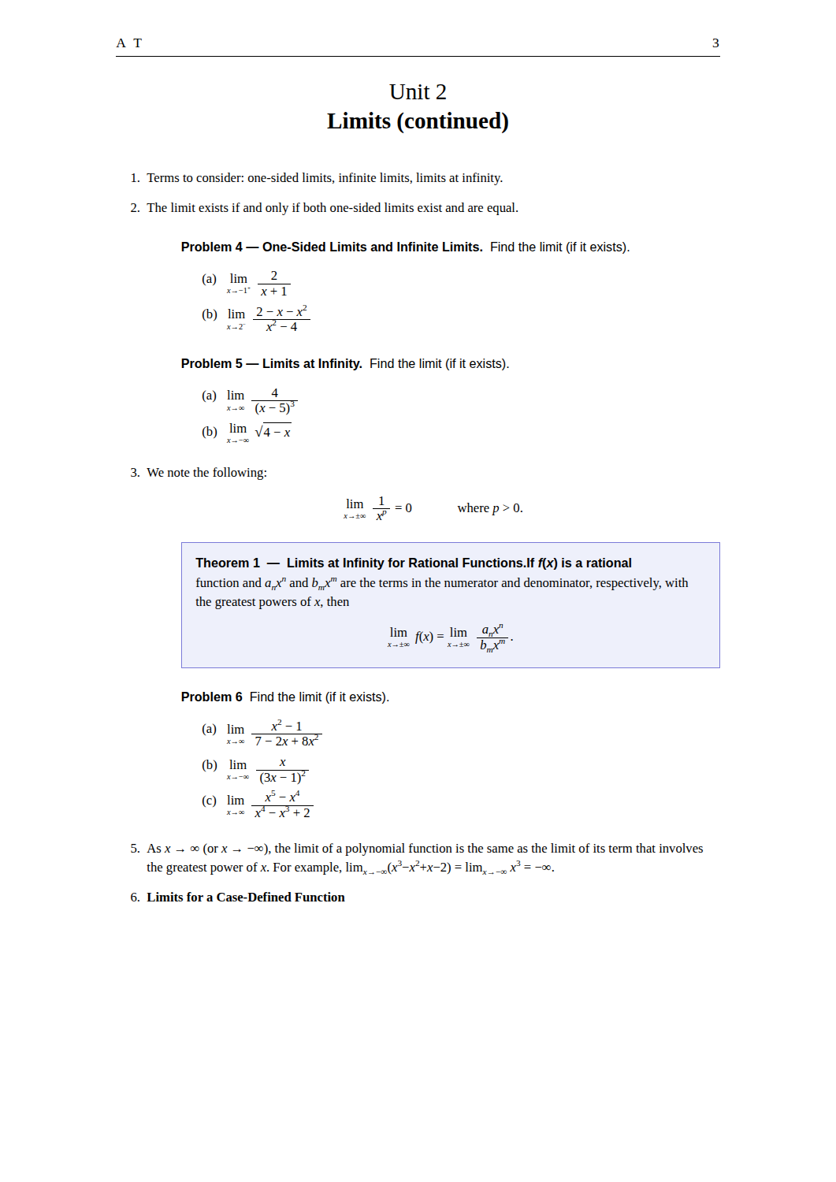A T 3
Unit 2
Limits (continued)
Terms to consider: one-sided limits, infinite limits, limits at infinity.
The limit exists if and only if both one-sided limits exist and are equal.
Problem 4 — One-Sided Limits and Infinite Limits.Find the limit (if it exists).
(a) lim x→−1+ 2 x + 1
(b) lim x→2− 2 − x − x2 x2 − 4
Problem 5 — Limits at Infinity.Find the limit (if it exists).
(a) lim x→∞ 4(x − 5)3
(b) lim x→−∞ 4 − x
We note the following:
lim x→±∞ 1 xp = 0 where p > 0.
Theorem 1 — Limits at Infinity for Rational Functions.If f(x) is a rational
function and anxn and bmxm are the terms in the numerator and denominator, respectively, with the greatest powers of x, then
lim x→±∞ f(x) = lim x→±∞ anxn bmxm.
Problem 6Find the limit (if it exists).
(a) lim x→∞ x2 − 17 − 2x + 8x2
(b) lim x→−∞ x(3x − 1)2
(c) lim x→∞ x5 − x4 x4 − x3 + 2
As x → ∞ (or x → −∞), the limit of a polynomial function is the same as the limit of its term that involves the greatest power of x. For example, limx→−∞(x3−x2+x−2) = limx→−∞ x3 = −∞.
Limits for a Case-Defined Function